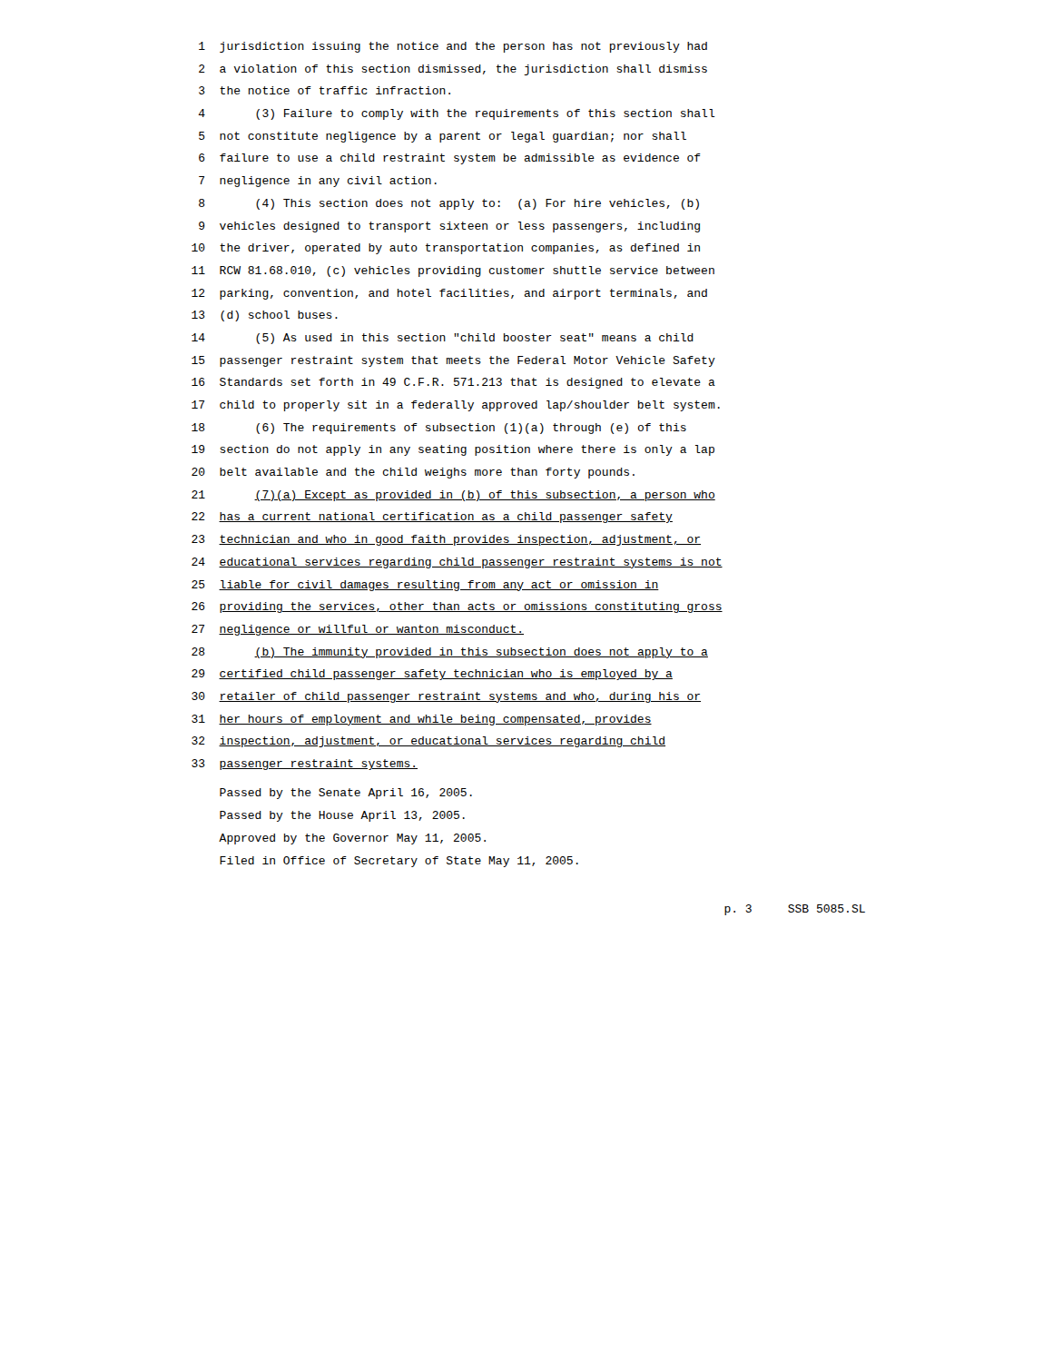jurisdiction issuing the notice and the person has not previously had
a violation of this section dismissed, the jurisdiction shall dismiss
the notice of traffic infraction.
(3) Failure to comply with the requirements of this section shall
not constitute negligence by a parent or legal guardian; nor shall
failure to use a child restraint system be admissible as evidence of
negligence in any civil action.
(4) This section does not apply to: (a) For hire vehicles, (b)
vehicles designed to transport sixteen or less passengers, including
the driver, operated by auto transportation companies, as defined in
RCW 81.68.010, (c) vehicles providing customer shuttle service between
parking, convention, and hotel facilities, and airport terminals, and
(d) school buses.
(5) As used in this section "child booster seat" means a child
passenger restraint system that meets the Federal Motor Vehicle Safety
Standards set forth in 49 C.F.R. 571.213 that is designed to elevate a
child to properly sit in a federally approved lap/shoulder belt system.
(6) The requirements of subsection (1)(a) through (e) of this
section do not apply in any seating position where there is only a lap
belt available and the child weighs more than forty pounds.
(7)(a) Except as provided in (b) of this subsection, a person who
has a current national certification as a child passenger safety
technician and who in good faith provides inspection, adjustment, or
educational services regarding child passenger restraint systems is not
liable for civil damages resulting from any act or omission in
providing the services, other than acts or omissions constituting gross
negligence or willful or wanton misconduct.
(b) The immunity provided in this subsection does not apply to a
certified child passenger safety technician who is employed by a
retailer of child passenger restraint systems and who, during his or
her hours of employment and while being compensated, provides
inspection, adjustment, or educational services regarding child
passenger restraint systems.
Passed by the Senate April 16, 2005.
Passed by the House April 13, 2005.
Approved by the Governor May 11, 2005.
Filed in Office of Secretary of State May 11, 2005.
p. 3 SSB 5085.SL